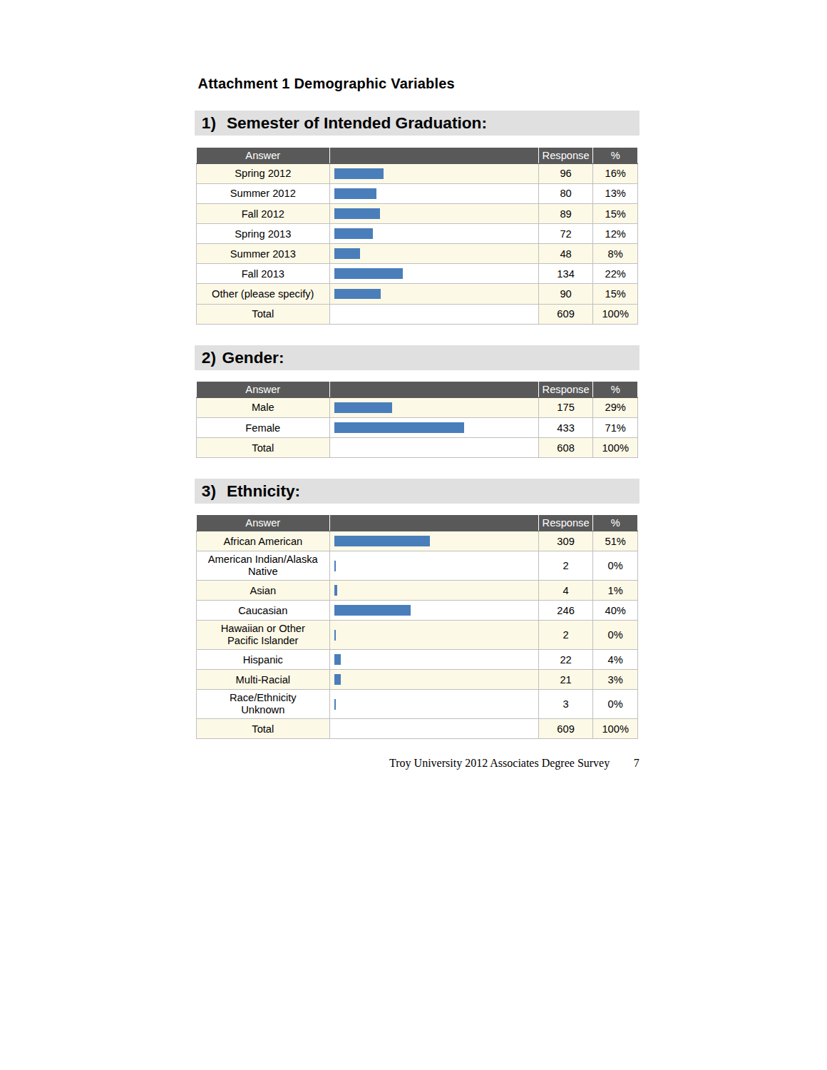Attachment 1 Demographic Variables
1) Semester of Intended Graduation:
| Answer | | Response | % |
| --- | --- | --- | --- |
| Spring 2012 | | 96 | 16% |
| Summer 2012 | | 80 | 13% |
| Fall 2012 | | 89 | 15% |
| Spring 2013 | | 72 | 12% |
| Summer 2013 | | 48 | 8% |
| Fall 2013 | | 134 | 22% |
| Other (please specify) | | 90 | 15% |
| Total | | 609 | 100% |
2) Gender:
| Answer | | Response | % |
| --- | --- | --- | --- |
| Male | | 175 | 29% |
| Female | | 433 | 71% |
| Total | | 608 | 100% |
3) Ethnicity:
| Answer | | Response | % |
| --- | --- | --- | --- |
| African American | | 309 | 51% |
| American Indian/Alaska Native | | 2 | 0% |
| Asian | | 4 | 1% |
| Caucasian | | 246 | 40% |
| Hawaiian or Other Pacific Islander | | 2 | 0% |
| Hispanic | | 22 | 4% |
| Multi-Racial | | 21 | 3% |
| Race/Ethnicity Unknown | | 3 | 0% |
| Total | | 609 | 100% |
Troy University 2012 Associates Degree Survey7